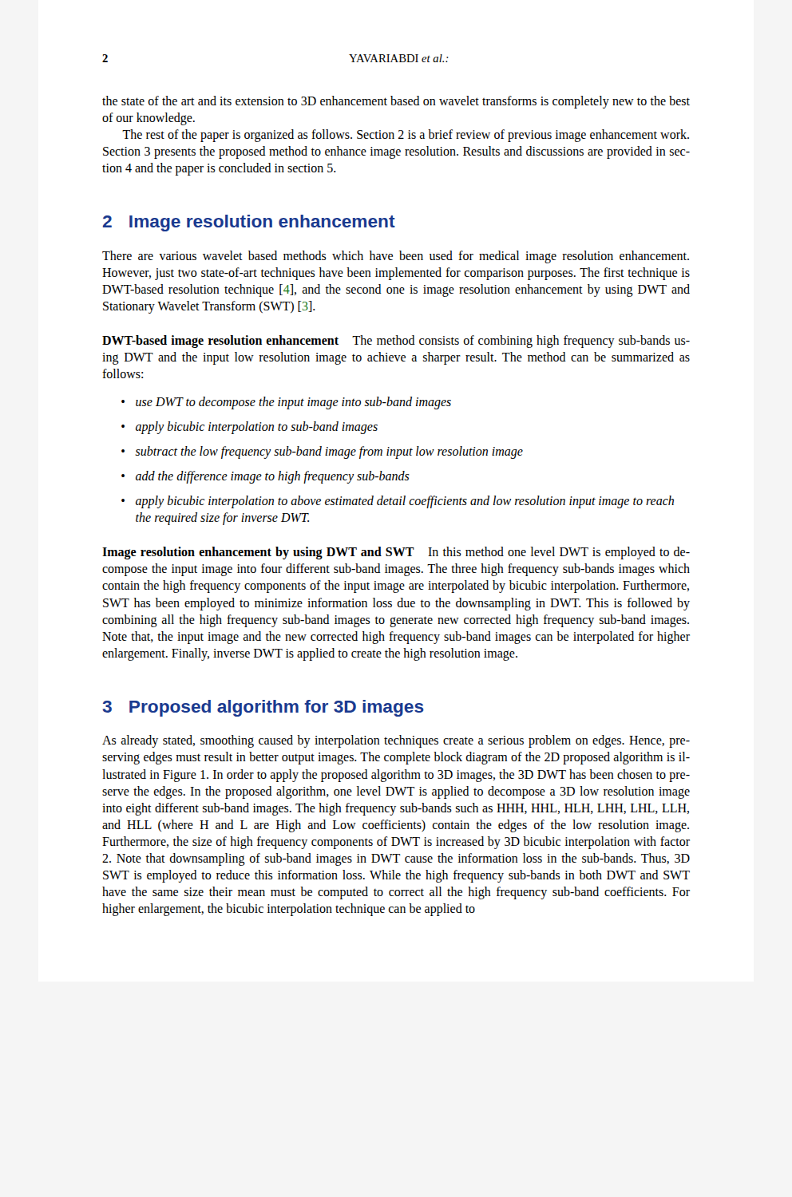2 YAVARIABDI et al.:
the state of the art and its extension to 3D enhancement based on wavelet transforms is completely new to the best of our knowledge.
The rest of the paper is organized as follows. Section 2 is a brief review of previous image enhancement work. Section 3 presents the proposed method to enhance image resolution. Results and discussions are provided in section 4 and the paper is concluded in section 5.
2 Image resolution enhancement
There are various wavelet based methods which have been used for medical image resolution enhancement. However, just two state-of-art techniques have been implemented for comparison purposes. The first technique is DWT-based resolution technique [4], and the second one is image resolution enhancement by using DWT and Stationary Wavelet Transform (SWT) [3].
DWT-based image resolution enhancement The method consists of combining high frequency sub-bands using DWT and the input low resolution image to achieve a sharper result. The method can be summarized as follows:
use DWT to decompose the input image into sub-band images
apply bicubic interpolation to sub-band images
subtract the low frequency sub-band image from input low resolution image
add the difference image to high frequency sub-bands
apply bicubic interpolation to above estimated detail coefficients and low resolution input image to reach the required size for inverse DWT.
Image resolution enhancement by using DWT and SWT In this method one level DWT is employed to decompose the input image into four different sub-band images. The three high frequency sub-bands images which contain the high frequency components of the input image are interpolated by bicubic interpolation. Furthermore, SWT has been employed to minimize information loss due to the downsampling in DWT. This is followed by combining all the high frequency sub-band images to generate new corrected high frequency sub-band images. Note that, the input image and the new corrected high frequency sub-band images can be interpolated for higher enlargement. Finally, inverse DWT is applied to create the high resolution image.
3 Proposed algorithm for 3D images
As already stated, smoothing caused by interpolation techniques create a serious problem on edges. Hence, preserving edges must result in better output images. The complete block diagram of the 2D proposed algorithm is illustrated in Figure 1. In order to apply the proposed algorithm to 3D images, the 3D DWT has been chosen to preserve the edges. In the proposed algorithm, one level DWT is applied to decompose a 3D low resolution image into eight different sub-band images. The high frequency sub-bands such as HHH, HHL, HLH, LHH, LHL, LLH, and HLL (where H and L are High and Low coefficients) contain the edges of the low resolution image. Furthermore, the size of high frequency components of DWT is increased by 3D bicubic interpolation with factor 2. Note that downsampling of sub-band images in DWT cause the information loss in the sub-bands. Thus, 3D SWT is employed to reduce this information loss. While the high frequency sub-bands in both DWT and SWT have the same size their mean must be computed to correct all the high frequency sub-band coefficients. For higher enlargement, the bicubic interpolation technique can be applied to